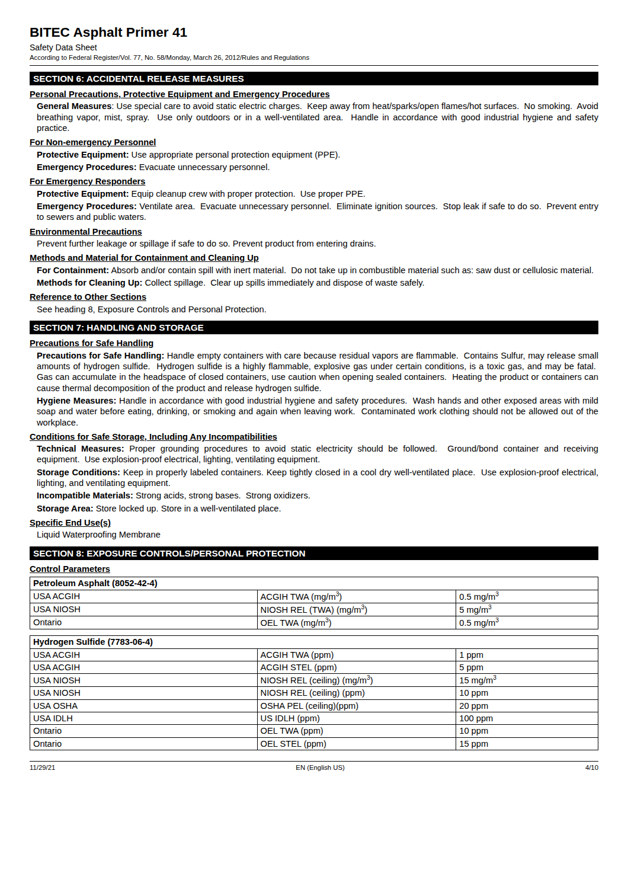BITEC Asphalt Primer 41
Safety Data Sheet
According to Federal Register/Vol. 77, No. 58/Monday, March 26, 2012/Rules and Regulations
SECTION 6: ACCIDENTAL RELEASE MEASURES
Personal Precautions, Protective Equipment and Emergency Procedures
General Measures: Use special care to avoid static electric charges. Keep away from heat/sparks/open flames/hot surfaces. No smoking. Avoid breathing vapor, mist, spray. Use only outdoors or in a well-ventilated area. Handle in accordance with good industrial hygiene and safety practice.
For Non-emergency Personnel
Protective Equipment: Use appropriate personal protection equipment (PPE).
Emergency Procedures: Evacuate unnecessary personnel.
For Emergency Responders
Protective Equipment: Equip cleanup crew with proper protection. Use proper PPE.
Emergency Procedures: Ventilate area. Evacuate unnecessary personnel. Eliminate ignition sources. Stop leak if safe to do so. Prevent entry to sewers and public waters.
Environmental Precautions
Prevent further leakage or spillage if safe to do so. Prevent product from entering drains.
Methods and Material for Containment and Cleaning Up
For Containment: Absorb and/or contain spill with inert material. Do not take up in combustible material such as: saw dust or cellulosic material.
Methods for Cleaning Up: Collect spillage. Clear up spills immediately and dispose of waste safely.
Reference to Other Sections
See heading 8, Exposure Controls and Personal Protection.
SECTION 7: HANDLING AND STORAGE
Precautions for Safe Handling
Precautions for Safe Handling: Handle empty containers with care because residual vapors are flammable. Contains Sulfur, may release small amounts of hydrogen sulfide. Hydrogen sulfide is a highly flammable, explosive gas under certain conditions, is a toxic gas, and may be fatal. Gas can accumulate in the headspace of closed containers, use caution when opening sealed containers. Heating the product or containers can cause thermal decomposition of the product and release hydrogen sulfide.
Hygiene Measures: Handle in accordance with good industrial hygiene and safety procedures. Wash hands and other exposed areas with mild soap and water before eating, drinking, or smoking and again when leaving work. Contaminated work clothing should not be allowed out of the workplace.
Conditions for Safe Storage, Including Any Incompatibilities
Technical Measures: Proper grounding procedures to avoid static electricity should be followed. Ground/bond container and receiving equipment. Use explosion-proof electrical, lighting, ventilating equipment.
Storage Conditions: Keep in properly labeled containers. Keep tightly closed in a cool dry well-ventilated place. Use explosion-proof electrical, lighting, and ventilating equipment.
Incompatible Materials: Strong acids, strong bases. Strong oxidizers.
Storage Area: Store locked up. Store in a well-ventilated place.
Specific End Use(s)
Liquid Waterproofing Membrane
SECTION 8: EXPOSURE CONTROLS/PERSONAL PROTECTION
Control Parameters
| Petroleum Asphalt (8052-42-4) |
| USA ACGIH | ACGIH TWA (mg/m 3 ) | 0.5 mg/m 3 |
| USA NIOSH | NIOSH REL (TWA) (mg/m 3 ) | 5 mg/m 3 |
| Ontario | OEL TWA (mg/m 3 ) | 0.5 mg/m 3 |
| Hydrogen Sulfide (7783-06-4) |
| USA ACGIH | ACGIH TWA (ppm) | 1 ppm |
| USA ACGIH | ACGIH STEL (ppm) | 5 ppm |
| USA NIOSH | NIOSH REL (ceiling) (mg/m 3 ) | 15 mg/m 3 |
| USA NIOSH | NIOSH REL (ceiling) (ppm) | 10 ppm |
| USA OSHA | OSHA PEL (ceiling)(ppm) | 20 ppm |
| USA IDLH | US IDLH (ppm) | 100 ppm |
| Ontario | OEL TWA (ppm) | 10 ppm |
| Ontario | OEL STEL (ppm) | 15 ppm |
11/29/21 EN (English US) 4/10